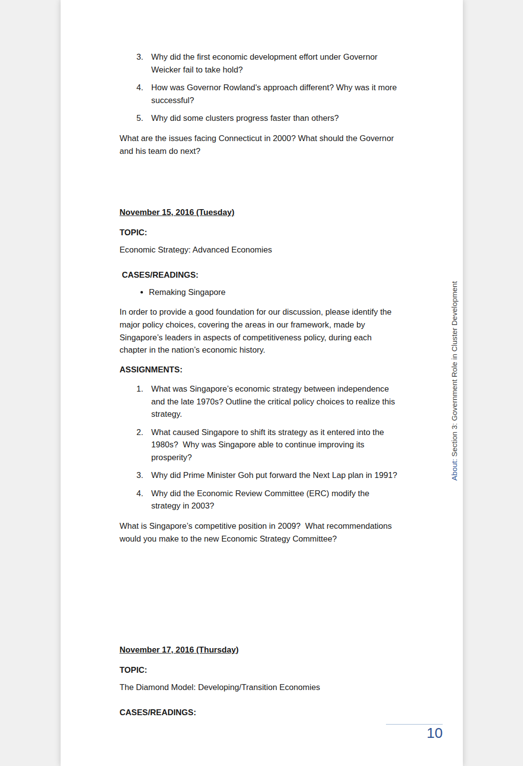Why did the first economic development effort under Governor Weicker fail to take hold?
How was Governor Rowland's approach different? Why was it more successful?
Why did some clusters progress faster than others?
What are the issues facing Connecticut in 2000? What should the Governor and his team do next?
November 15, 2016 (Tuesday)
TOPIC:
Economic Strategy: Advanced Economies
CASES/READINGS:
Remaking Singapore
In order to provide a good foundation for our discussion, please identify the major policy choices, covering the areas in our framework, made by Singapore’s leaders in aspects of competitiveness policy, during each chapter in the nation’s economic history.
ASSIGNMENTS:
What was Singapore’s economic strategy between independence and the late 1970s? Outline the critical policy choices to realize this strategy.
What caused Singapore to shift its strategy as it entered into the 1980s? Why was Singapore able to continue improving its prosperity?
Why did Prime Minister Goh put forward the Next Lap plan in 1991?
Why did the Economic Review Committee (ERC) modify the strategy in 2003?
What is Singapore’s competitive position in 2009? What recommendations would you make to the new Economic Strategy Committee?
November 17, 2016 (Thursday)
TOPIC:
The Diamond Model: Developing/Transition Economies
CASES/READINGS:
About: Section 3: Government Role in Cluster Development
10